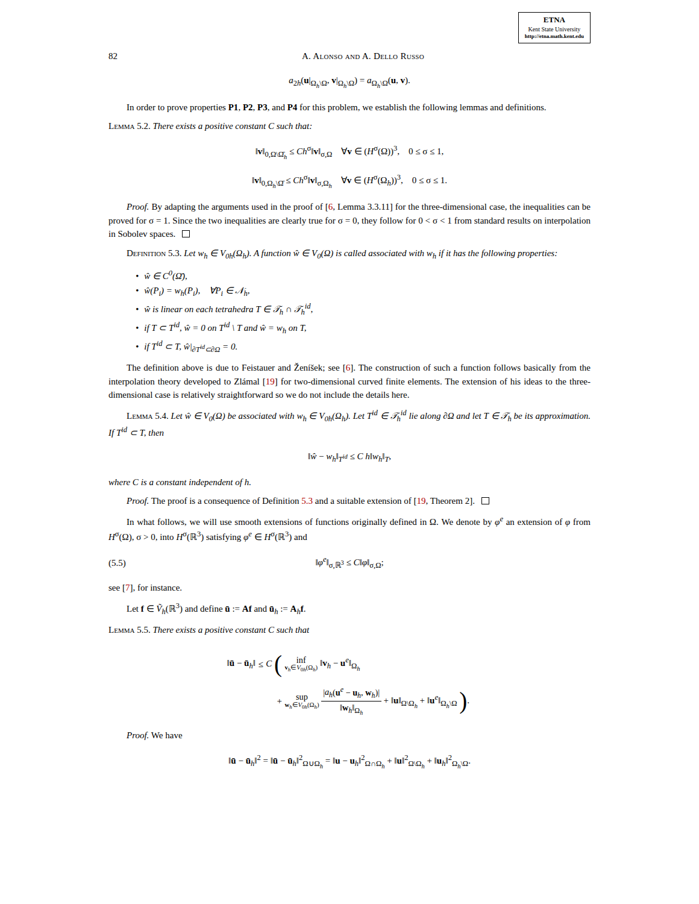ETNA
Kent State University
http://etna.math.kent.edu
82 A. Alonso and A. Dello Russo
a2h(u|Ωh\Ω, v|Ωh\Ω) = aΩh\Ω(u, v).
In order to prove properties P1, P2, P3, and P4 for this problem, we establish the following lemmas and definitions.
Lemma 5.2. There exists a positive constant C such that:
‖v‖0,Ω\Ω̄h ≤ Chσ‖v‖σ,Ω ∀v ∈ (Hσ(Ω))3, 0 ≤ σ ≤ 1,
‖v‖0,Ωh\Ω̄ ≤ Chσ‖v‖σ,Ωh ∀v ∈ (Hσ(Ωh))3, 0 ≤ σ ≤ 1.
Proof. By adapting the arguments used in the proof of [6, Lemma 3.3.11] for the three-dimensional case, the inequalities can be proved for σ = 1. Since the two inequalities are clearly true for σ = 0, they follow for 0 < σ < 1 from standard results on interpolation in Sobolev spaces.
Definition 5.3. Let wh ∈ V0h(Ωh). A function ŵ ∈ V0(Ω) is called associated with wh if it has the following properties:
ŵ ∈ C0(Ω̄),
ŵ(Pi) = wh(Pi), ∀Pi ∈ 𝒩h,
ŵ is linear on each tetrahedra T ∈ 𝒯h ∩ 𝒯hid,
if T ⊂ Tid, ŵ = 0 on Tid \ T and ŵ = wh on T,
if Tid ⊂ T, ŵ|∂Tid⊂∂Ω = 0.
The definition above is due to Feistauer and Ženíšek; see [6]. The construction of such a function follows basically from the interpolation theory developed to Zlámal [19] for two-dimensional curved finite elements. The extension of his ideas to the three-dimensional case is relatively straightforward so we do not include the details here.
Lemma 5.4. Let ŵ ∈ V0(Ω) be associated with wh ∈ V0h(Ωh). Let Tid ∈ 𝒯hid lie along ∂Ω and let T ∈ 𝒯h be its approximation. If Tid ⊂ T, then
‖ŵ − wh‖Tid ≤ C h‖wh‖T,
where C is a constant independent of h.
Proof. The proof is a consequence of Definition 5.3 and a suitable extension of [19, Theorem 2].
In what follows, we will use smooth extensions of functions originally defined in Ω. We denote by φe an extension of φ from Hσ(Ω), σ > 0, into Hσ(ℝ3) satisfying φe ∈ Hσ(ℝ3) and
(5.5)
‖φe‖σ,ℝ3 ≤ C‖φ‖σ,Ω;
see [7], for instance.
Let f ∈ Ṽh(ℝ3) and define ū := Af and ūh := Ahf.
Lemma 5.5. There exists a positive constant C such that
| ‖ ū − ū h ‖ | ≤ | C ( | inf v h ∈ V 0 h (Ω h ) ‖ v h − u e ‖ Ω h | |
| | | + | sup w h ∈ V 0 h (Ω h ) / a h ( u e − u h , w h )/ ‖ w h ‖ Ω h + ‖ u ‖ Ω\Ω h + ‖ u e ‖ Ω h \Ω ) . |
Proof. We have
‖ū − ūh‖2 = ‖ū − ūh‖2Ω∪Ωh = ‖u − uh‖2Ω∩Ωh + ‖u‖2Ω\Ωh + ‖uh‖2Ωh\Ω.